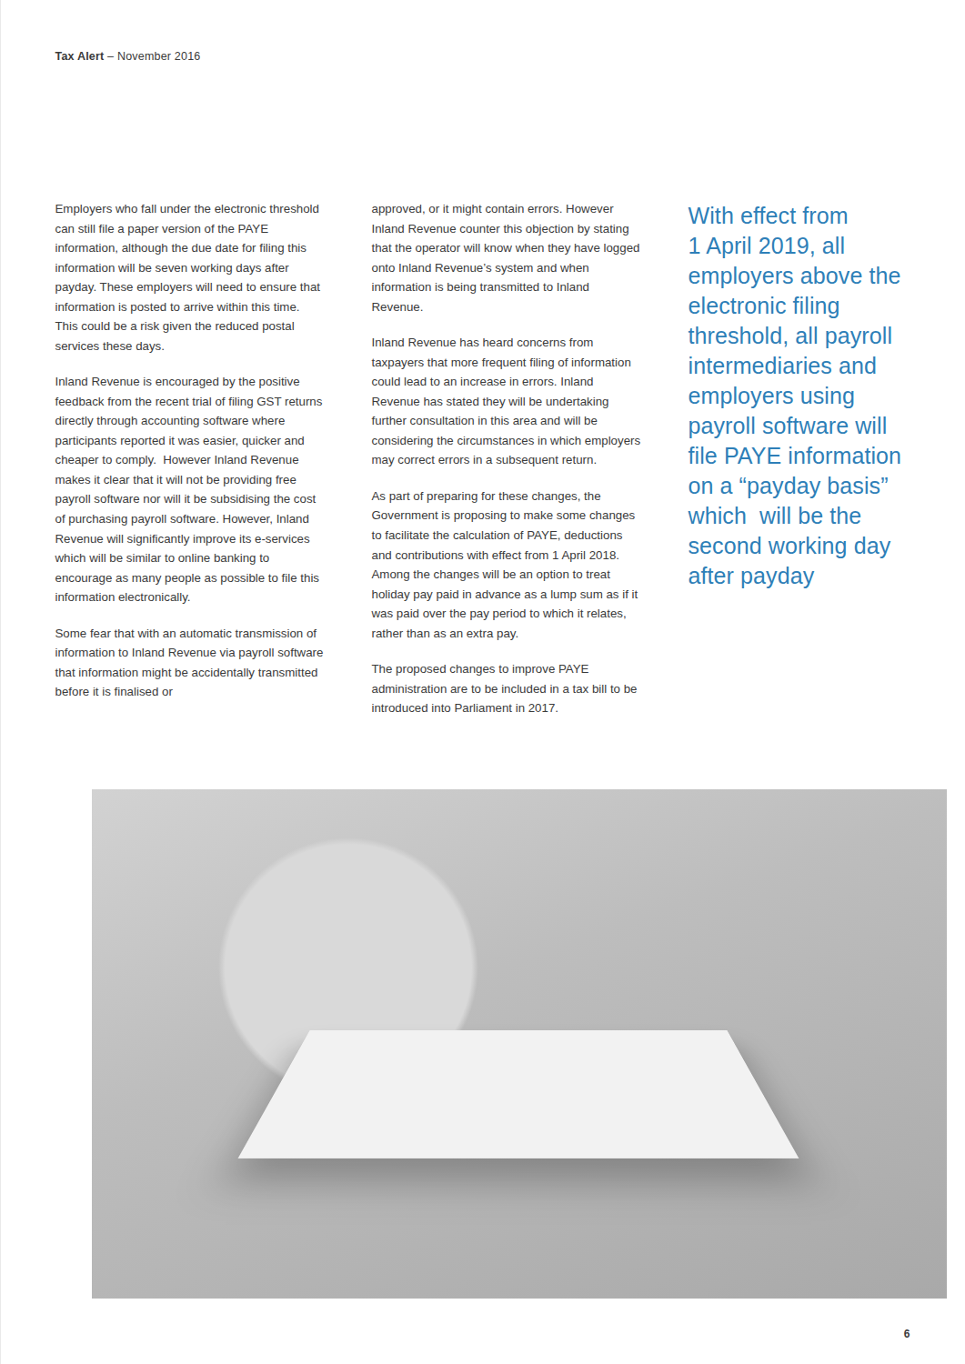Tax Alert – November 2016
Employers who fall under the electronic threshold can still file a paper version of the PAYE information, although the due date for filing this information will be seven working days after payday. These employers will need to ensure that information is posted to arrive within this time. This could be a risk given the reduced postal services these days.
Inland Revenue is encouraged by the positive feedback from the recent trial of filing GST returns directly through accounting software where participants reported it was easier, quicker and cheaper to comply. However Inland Revenue makes it clear that it will not be providing free payroll software nor will it be subsidising the cost of purchasing payroll software. However, Inland Revenue will significantly improve its e-services which will be similar to online banking to encourage as many people as possible to file this information electronically.
Some fear that with an automatic transmission of information to Inland Revenue via payroll software that information might be accidentally transmitted before it is finalised or
approved, or it might contain errors. However Inland Revenue counter this objection by stating that the operator will know when they have logged onto Inland Revenue’s system and when information is being transmitted to Inland Revenue.
Inland Revenue has heard concerns from taxpayers that more frequent filing of information could lead to an increase in errors. Inland Revenue has stated they will be undertaking further consultation in this area and will be considering the circumstances in which employers may correct errors in a subsequent return.
As part of preparing for these changes, the Government is proposing to make some changes to facilitate the calculation of PAYE, deductions and contributions with effect from 1 April 2018. Among the changes will be an option to treat holiday pay paid in advance as a lump sum as if it was paid over the pay period to which it relates, rather than as an extra pay.
The proposed changes to improve PAYE administration are to be included in a tax bill to be introduced into Parliament in 2017.
With effect from
1 April 2019, all employers above the electronic filing threshold, all payroll intermediaries and employers using payroll software will file PAYE information on a “payday basis” which will be the second working day
after payday
6